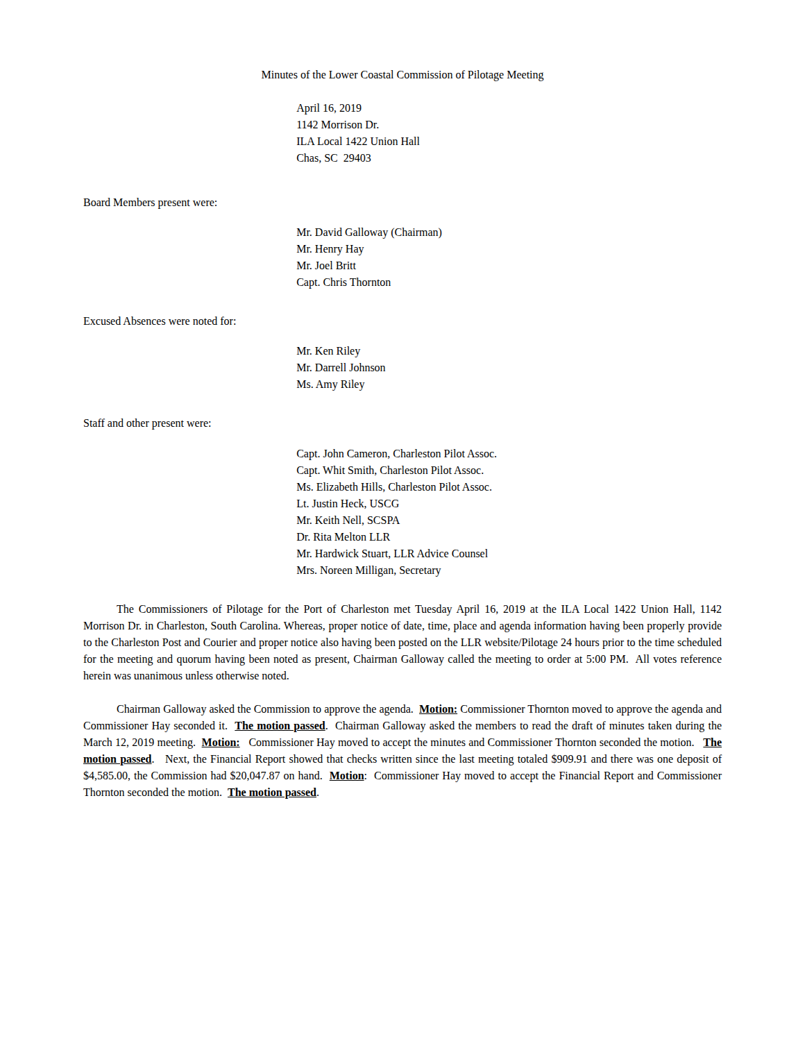Minutes of the Lower Coastal Commission of Pilotage Meeting
April 16, 2019
1142 Morrison Dr.
ILA Local 1422 Union Hall
Chas, SC 29403
Board Members present were:
Mr. David Galloway (Chairman)
Mr. Henry Hay
Mr. Joel Britt
Capt. Chris Thornton
Excused Absences were noted for:
Mr. Ken Riley
Mr. Darrell Johnson
Ms. Amy Riley
Staff and other present were:
Capt. John Cameron, Charleston Pilot Assoc.
Capt. Whit Smith, Charleston Pilot Assoc.
Ms. Elizabeth Hills, Charleston Pilot Assoc.
Lt. Justin Heck, USCG
Mr. Keith Nell, SCSPA
Dr. Rita Melton LLR
Mr. Hardwick Stuart, LLR Advice Counsel
Mrs. Noreen Milligan, Secretary
The Commissioners of Pilotage for the Port of Charleston met Tuesday April 16, 2019 at the ILA Local 1422 Union Hall, 1142 Morrison Dr. in Charleston, South Carolina. Whereas, proper notice of date, time, place and agenda information having been properly provide to the Charleston Post and Courier and proper notice also having been posted on the LLR website/Pilotage 24 hours prior to the time scheduled for the meeting and quorum having been noted as present, Chairman Galloway called the meeting to order at 5:00 PM. All votes reference herein was unanimous unless otherwise noted.
Chairman Galloway asked the Commission to approve the agenda. Motion: Commissioner Thornton moved to approve the agenda and Commissioner Hay seconded it. The motion passed. Chairman Galloway asked the members to read the draft of minutes taken during the March 12, 2019 meeting. Motion: Commissioner Hay moved to accept the minutes and Commissioner Thornton seconded the motion. The motion passed. Next, the Financial Report showed that checks written since the last meeting totaled $909.91 and there was one deposit of $4,585.00, the Commission had $20,047.87 on hand. Motion: Commissioner Hay moved to accept the Financial Report and Commissioner Thornton seconded the motion. The motion passed.